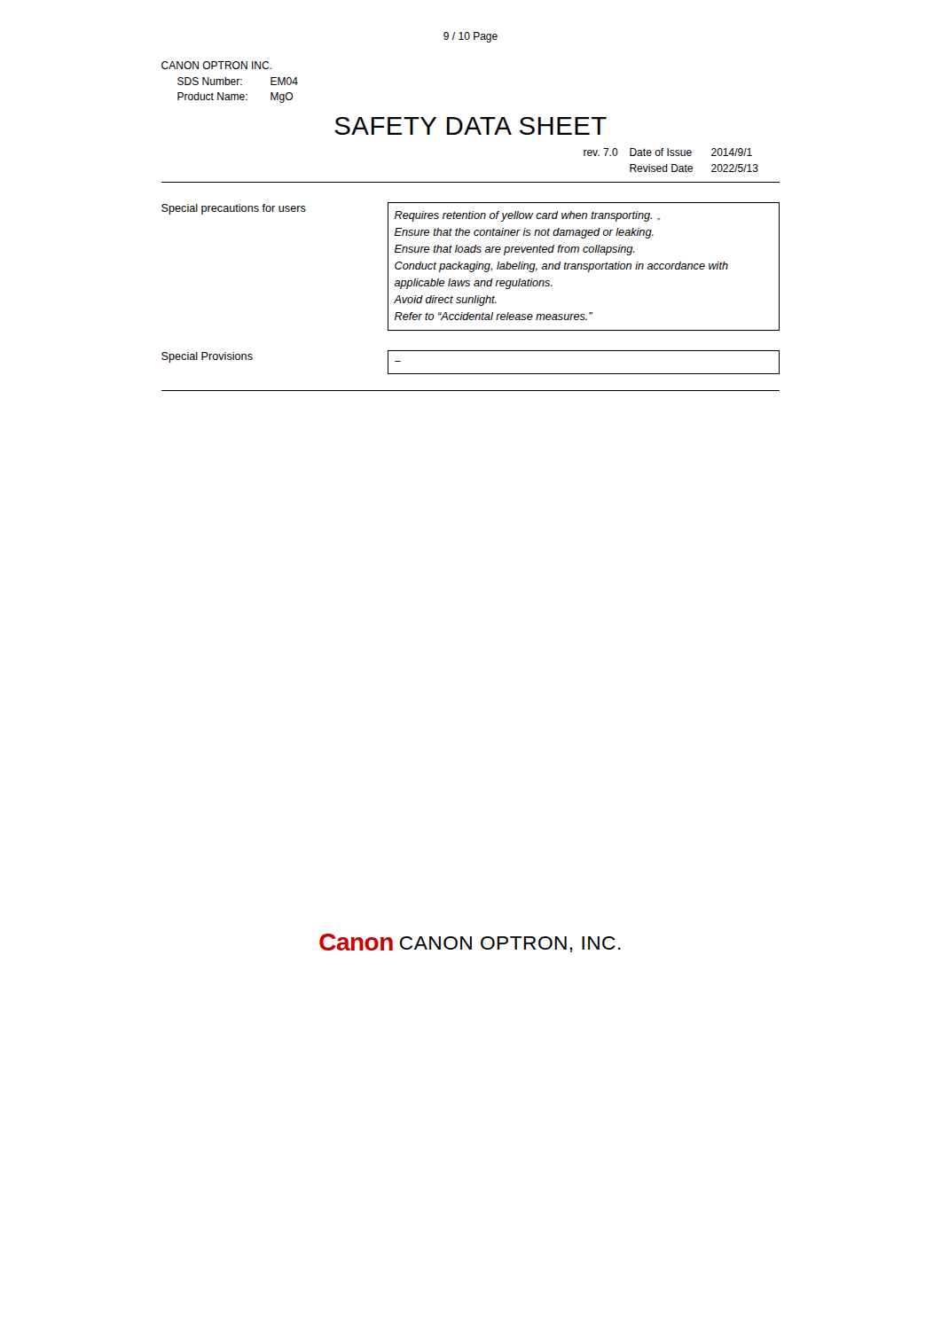9 / 10 Page
CANON OPTRON INC.
SDS Number: EM04
Product Name: MgO
SAFETY DATA SHEET
rev. 7.0 Date of Issue 2014/9/1
Revised Date 2022/5/13
| Special precautions for users | Requires retention of yellow card when transporting. 。 Ensure that the container is not damaged or leaking. Ensure that loads are prevented from collapsing. Conduct packaging, labeling, and transportation in accordance with applicable laws and regulations. Avoid direct sunlight. Refer to “Accidental release measures.” |
| Special Provisions | − |
Canon CANON OPTRON, INC.